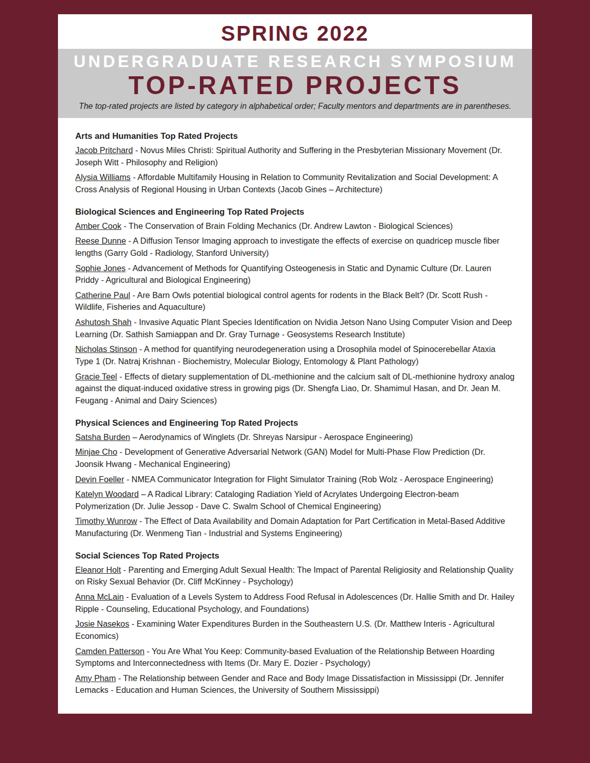SPRING 2022
Undergraduate Research Symposium
Top-Rated Projects
The top-rated projects are listed by category in alphabetical order; Faculty mentors and departments are in parentheses.
Arts and Humanities Top Rated Projects
Jacob Pritchard - Novus Miles Christi: Spiritual Authority and Suffering in the Presbyterian Missionary Movement (Dr. Joseph Witt - Philosophy and Religion)
Alysia Williams - Affordable Multifamily Housing in Relation to Community Revitalization and Social Development: A Cross Analysis of Regional Housing in Urban Contexts (Jacob Gines – Architecture)
Biological Sciences and Engineering Top Rated Projects
Amber Cook - The Conservation of Brain Folding Mechanics (Dr. Andrew Lawton - Biological Sciences)
Reese Dunne - A Diffusion Tensor Imaging approach to investigate the effects of exercise on quadricep muscle fiber lengths (Garry Gold - Radiology, Stanford University)
Sophie Jones - Advancement of Methods for Quantifying Osteogenesis in Static and Dynamic Culture (Dr. Lauren Priddy - Agricultural and Biological Engineering)
Catherine Paul - Are Barn Owls potential biological control agents for rodents in the Black Belt? (Dr. Scott Rush - Wildlife, Fisheries and Aquaculture)
Ashutosh Shah - Invasive Aquatic Plant Species Identification on Nvidia Jetson Nano Using Computer Vision and Deep Learning (Dr. Sathish Samiappan and Dr. Gray Turnage - Geosystems Research Institute)
Nicholas Stinson - A method for quantifying neurodegeneration using a Drosophila model of Spinocerebellar Ataxia Type 1 (Dr. Natraj Krishnan - Biochemistry, Molecular Biology, Entomology & Plant Pathology)
Gracie Teel - Effects of dietary supplementation of DL-methionine and the calcium salt of DL-methionine hydroxy analog against the diquat-induced oxidative stress in growing pigs (Dr. Shengfa Liao, Dr. Shamimul Hasan, and Dr. Jean M. Feugang - Animal and Dairy Sciences)
Physical Sciences and Engineering Top Rated Projects
Satsha Burden – Aerodynamics of Winglets (Dr. Shreyas Narsipur - Aerospace Engineering)
Minjae Cho - Development of Generative Adversarial Network (GAN) Model for Multi-Phase Flow Prediction (Dr. Joonsik Hwang - Mechanical Engineering)
Devin Foeller - NMEA Communicator Integration for Flight Simulator Training (Rob Wolz - Aerospace Engineering)
Katelyn Woodard – A Radical Library: Cataloging Radiation Yield of Acrylates Undergoing Electron-beam Polymerization (Dr. Julie Jessop - Dave C. Swalm School of Chemical Engineering)
Timothy Wunrow - The Effect of Data Availability and Domain Adaptation for Part Certification in Metal-Based Additive Manufacturing (Dr. Wenmeng Tian - Industrial and Systems Engineering)
Social Sciences Top Rated Projects
Eleanor Holt - Parenting and Emerging Adult Sexual Health: The Impact of Parental Religiosity and Relationship Quality on Risky Sexual Behavior (Dr. Cliff McKinney - Psychology)
Anna McLain - Evaluation of a Levels System to Address Food Refusal in Adolescences (Dr. Hallie Smith and Dr. Hailey Ripple - Counseling, Educational Psychology, and Foundations)
Josie Nasekos - Examining Water Expenditures Burden in the Southeastern U.S. (Dr. Matthew Interis - Agricultural Economics)
Camden Patterson - You Are What You Keep: Community-based Evaluation of the Relationship Between Hoarding Symptoms and Interconnectedness with Items (Dr. Mary E. Dozier - Psychology)
Amy Pham - The Relationship between Gender and Race and Body Image Dissatisfaction in Mississippi (Dr. Jennifer Lemacks - Education and Human Sciences, the University of Southern Mississippi)